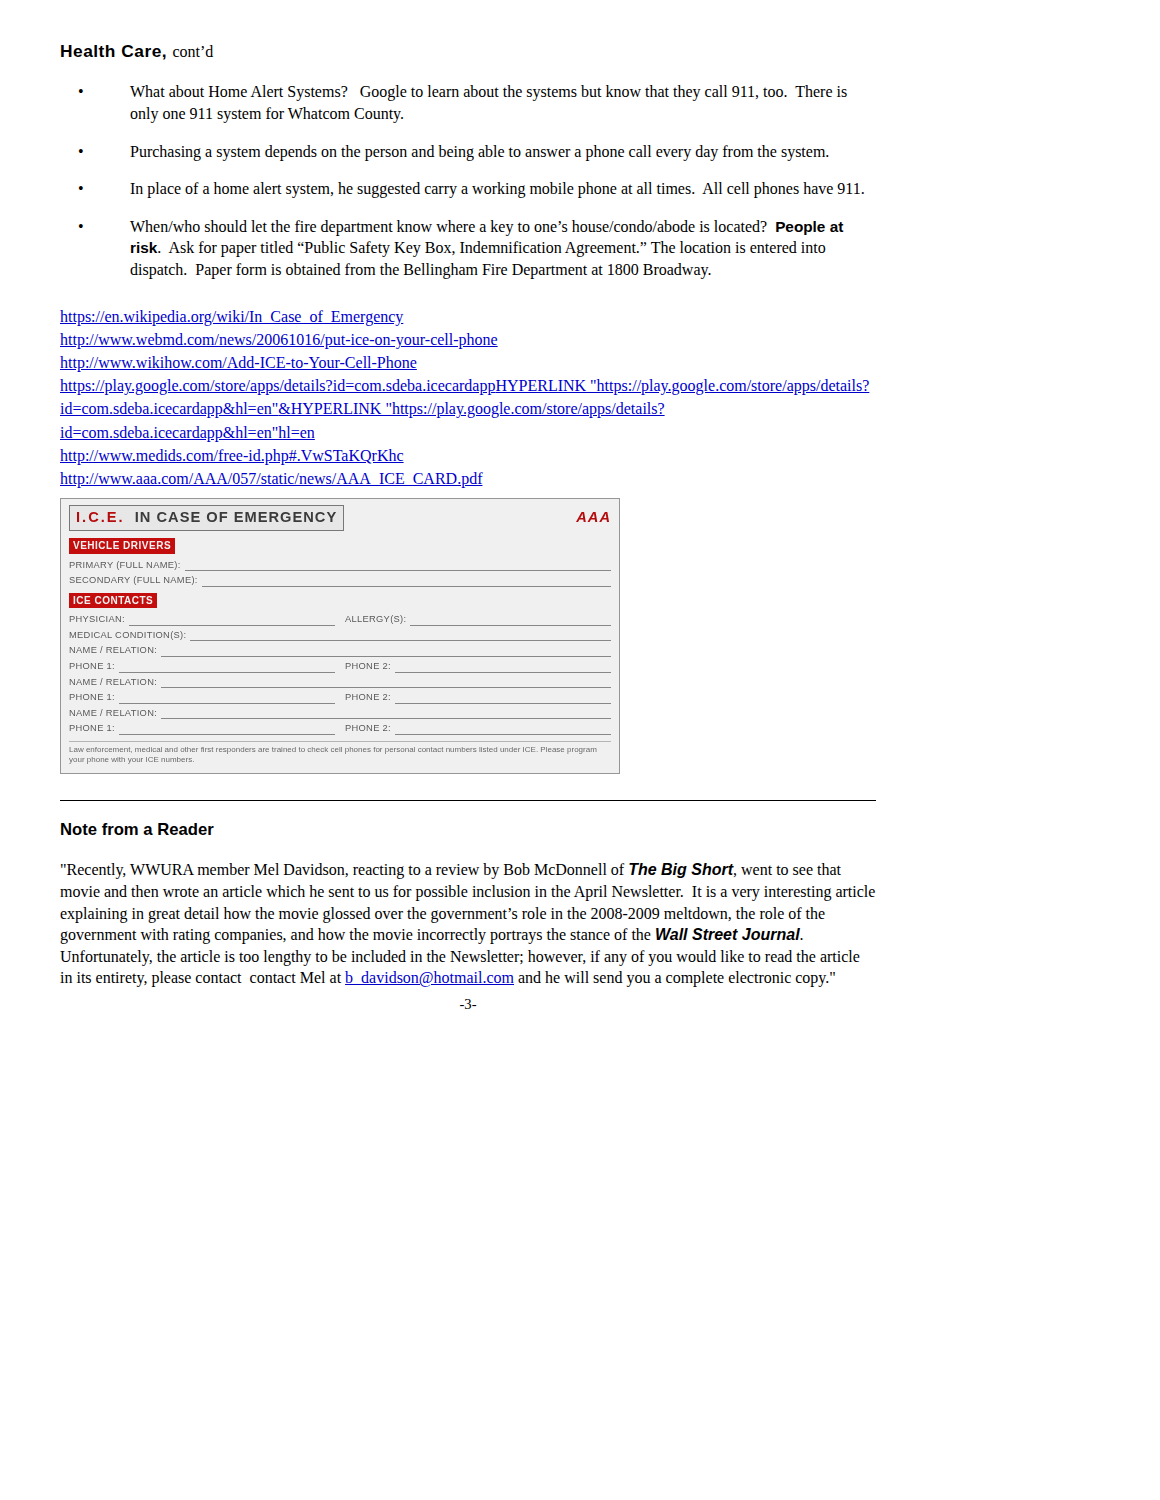Health Care, cont’d
What about Home Alert Systems? Google to learn about the systems but know that they call 911, too. There is only one 911 system for Whatcom County.
Purchasing a system depends on the person and being able to answer a phone call every day from the system.
In place of a home alert system, he suggested carry a working mobile phone at all times. All cell phones have 911.
When/who should let the fire department know where a key to one’s house/condo/abode is located? People at risk. Ask for paper titled “Public Safety Key Box, Indemnification Agreement.” The location is entered into dispatch. Paper form is obtained from the Bellingham Fire Department at 1800 Broadway.
https://en.wikipedia.org/wiki/In_Case_of_Emergency
http://www.webmd.com/news/20061016/put-ice-on-your-cell-phone
http://www.wikihow.com/Add-ICE-to-Your-Cell-Phone
https://play.google.com/store/apps/details?id=com.sdeba.icecardapp HYPERLINK "https://play.google.com/store/apps/details?id=com.sdeba.icecardapp&hl=en"&HYPERLINK "https://play.google.com/store/apps/details?id=com.sdeba.icecardapp&hl=en"hl=en
http://www.medids.com/free-id.php#.VwSTaKQrKhc
http://www.aaa.com/AAA/057/static/news/AAA_ICE_CARD.pdf
I.C.E. IN CASE OF EMERGENCY
AAA
VEHICLE DRIVERS
PRIMARY (FULL NAME):
SECONDARY (FULL NAME):
ICE CONTACTS
PHYSICIAN:
ALLERGY(S):
MEDICAL CONDITION(S):
NAME / RELATION:
PHONE 1:
PHONE 2:
NAME / RELATION:
PHONE 1:
PHONE 2:
NAME / RELATION:
PHONE 1:
PHONE 2:
Law enforcement, medical and other first responders are trained to check cell phones for personal contact numbers listed under ICE. Please program your phone with your ICE numbers.
Note from a Reader
"Recently, WWURA member Mel Davidson, reacting to a review by Bob McDonnell of The Big Short, went to see that movie and then wrote an article which he sent to us for possible inclusion in the April Newsletter. It is a very interesting article explaining in great detail how the movie glossed over the government’s role in the 2008-2009 meltdown, the role of the government with rating companies, and how the movie incorrectly portrays the stance of the Wall Street Journal. Unfortunately, the article is too lengthy to be included in the Newsletter; however, if any of you would like to read the article in its entirety, please contact contact Mel at b_davidson@hotmail.com and he will send you a complete electronic copy."
-3-